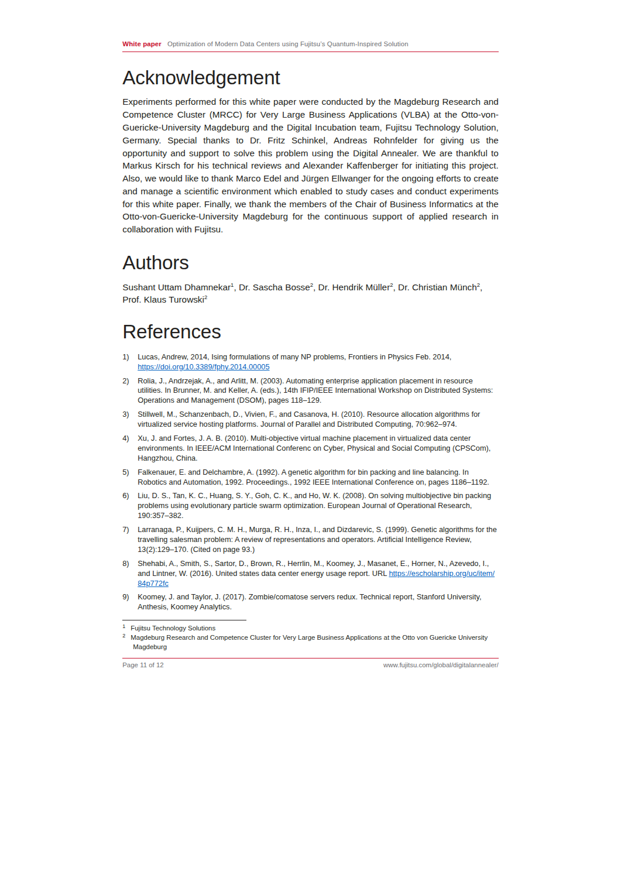White paper Optimization of Modern Data Centers using Fujitsu’s Quantum-Inspired Solution
Acknowledgement
Experiments performed for this white paper were conducted by the Magdeburg Research and Competence Cluster (MRCC) for Very Large Business Applications (VLBA) at the Otto-von-Guericke-University Magdeburg and the Digital Incubation team, Fujitsu Technology Solution, Germany. Special thanks to Dr. Fritz Schinkel, Andreas Rohnfelder for giving us the opportunity and support to solve this problem using the Digital Annealer. We are thankful to Markus Kirsch for his technical reviews and Alexander Kaffenberger for initiating this project. Also, we would like to thank Marco Edel and Jürgen Ellwanger for the ongoing efforts to create and manage a scientific environment which enabled to study cases and conduct experiments for this white paper. Finally, we thank the members of the Chair of Business Informatics at the Otto-von-Guericke-University Magdeburg for the continuous support of applied research in collaboration with Fujitsu.
Authors
Sushant Uttam Dhamnekar1, Dr. Sascha Bosse2, Dr. Hendrik Müller2, Dr. Christian Münch2, Prof. Klaus Turowski2
References
Lucas, Andrew, 2014, Ising formulations of many NP problems, Frontiers in Physics Feb. 2014,
https://doi.org/10.3389/fphy.2014.00005
Rolia, J., Andrzejak, A., and Arlitt, M. (2003). Automating enterprise application placement in resource utilities. In Brunner, M. and Keller, A. (eds.), 14th IFIP/IEEE International Workshop on Distributed Systems: Operations and Management (DSOM), pages 118–129.
Stillwell, M., Schanzenbach, D., Vivien, F., and Casanova, H. (2010). Resource allocation algorithms for virtualized service hosting platforms. Journal of Parallel and Distributed Computing, 70:962–974.
Xu, J. and Fortes, J. A. B. (2010). Multi-objective virtual machine placement in virtualized data center environments. In IEEE/ACM International Conferenc on Cyber, Physical and Social Computing (CPSCom), Hangzhou, China.
Falkenauer, E. and Delchambre, A. (1992). A genetic algorithm for bin packing and line balancing. In Robotics and Automation, 1992. Proceedings., 1992 IEEE International Conference on, pages 1186–1192.
Liu, D. S., Tan, K. C., Huang, S. Y., Goh, C. K., and Ho, W. K. (2008). On solving multiobjective bin packing problems using evolutionary particle swarm optimization. European Journal of Operational Research, 190:357–382.
Larranaga, P., Kuijpers, C. M. H., Murga, R. H., Inza, I., and Dizdarevic, S. (1999). Genetic algorithms for the travelling salesman problem: A review of representations and operators. Artificial Intelligence Review, 13(2):129–170. (Cited on page 93.)
Shehabi, A., Smith, S., Sartor, D., Brown, R., Herrlin, M., Koomey, J., Masanet, E., Horner, N., Azevedo, I., and Lintner, W. (2016). United states data center energy usage report. URL https://escholarship.org/uc/item/84p772fc
Koomey, J. and Taylor, J. (2017). Zombie/comatose servers redux. Technical report, Stanford University, Anthesis, Koomey Analytics.
1 Fujitsu Technology Solutions
2 Magdeburg Research and Competence Cluster for Very Large Business Applications at the Otto von Guericke University
Magdeburg
Page 11 of 12 www.fujitsu.com/global/digitalannealer/